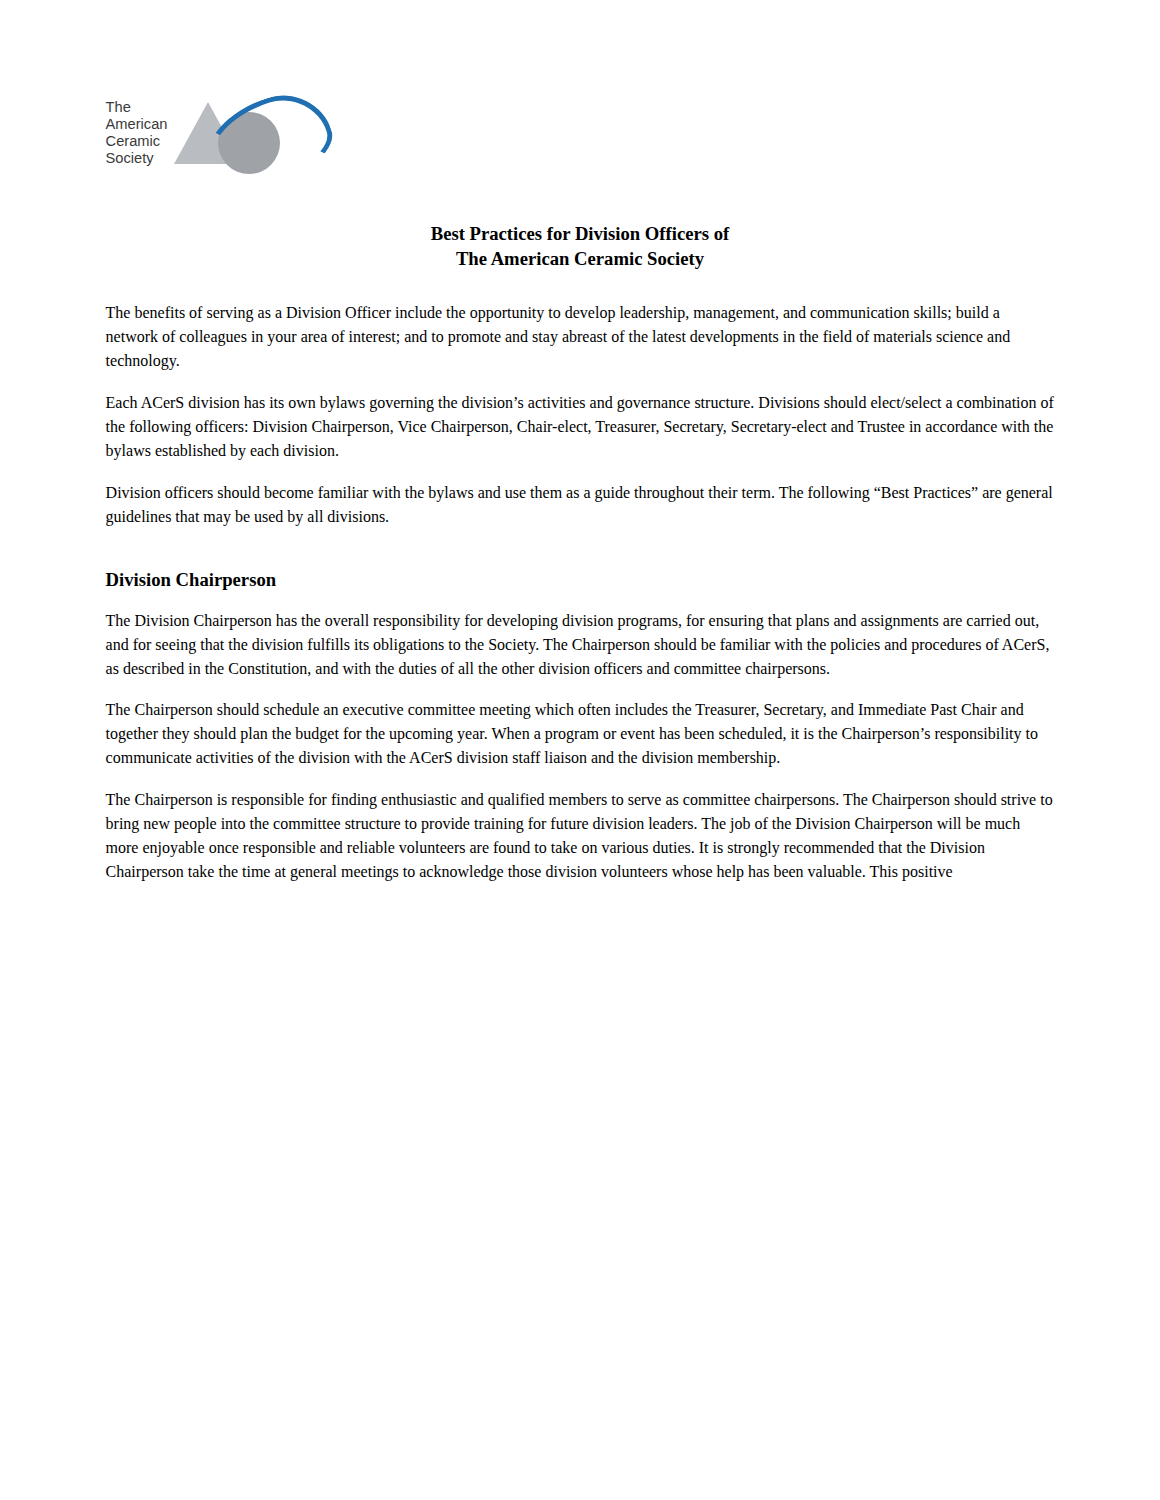The
American
Ceramic
Society
Best Practices for Division Officers of
The American Ceramic Society
The benefits of serving as a Division Officer include the opportunity to develop leadership, management, and communication skills; build a network of colleagues in your area of interest; and to promote and stay abreast of the latest developments in the field of materials science and technology.
Each ACerS division has its own bylaws governing the division’s activities and governance structure. Divisions should elect/select a combination of the following officers: Division Chairperson, Vice Chairperson, Chair-elect, Treasurer, Secretary, Secretary-elect and Trustee in accordance with the bylaws established by each division.
Division officers should become familiar with the bylaws and use them as a guide throughout their term. The following “Best Practices” are general guidelines that may be used by all divisions.
Division Chairperson
The Division Chairperson has the overall responsibility for developing division programs, for ensuring that plans and assignments are carried out, and for seeing that the division fulfills its obligations to the Society. The Chairperson should be familiar with the policies and procedures of ACerS, as described in the Constitution, and with the duties of all the other division officers and committee chairpersons.
The Chairperson should schedule an executive committee meeting which often includes the Treasurer, Secretary, and Immediate Past Chair and together they should plan the budget for the upcoming year. When a program or event has been scheduled, it is the Chairperson’s responsibility to communicate activities of the division with the ACerS division staff liaison and the division membership.
The Chairperson is responsible for finding enthusiastic and qualified members to serve as committee chairpersons. The Chairperson should strive to bring new people into the committee structure to provide training for future division leaders. The job of the Division Chairperson will be much more enjoyable once responsible and reliable volunteers are found to take on various duties. It is strongly recommended that the Division Chairperson take the time at general meetings to acknowledge those division volunteers whose help has been valuable. This positive